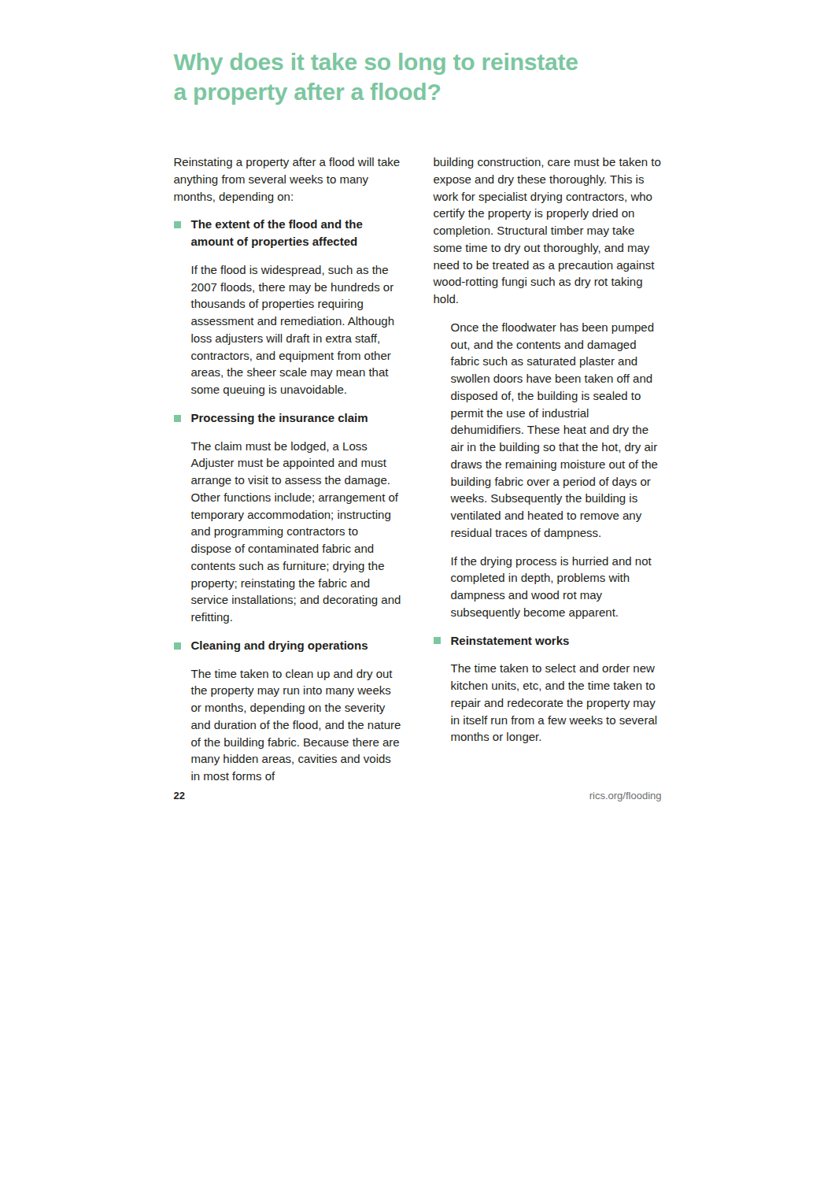Why does it take so long to reinstate
a property after a flood?
Reinstating a property after a flood will take anything from several weeks to many months, depending on:
The extent of the flood and the amount of properties affected
If the flood is widespread, such as the 2007 floods, there may be hundreds or thousands of properties requiring assessment and remediation. Although loss adjusters will draft in extra staff, contractors, and equipment from other areas, the sheer scale may mean that some queuing is unavoidable.
Processing the insurance claim
The claim must be lodged, a Loss Adjuster must be appointed and must arrange to visit to assess the damage. Other functions include; arrangement of temporary accommodation; instructing and programming contractors to dispose of contaminated fabric and contents such as furniture; drying the property; reinstating the fabric and service installations; and decorating and refitting.
Cleaning and drying operations
The time taken to clean up and dry out the property may run into many weeks or months, depending on the severity and duration of the flood, and the nature of the building fabric. Because there are many hidden areas, cavities and voids in most forms of
building construction, care must be taken to expose and dry these thoroughly. This is work for specialist drying contractors, who certify the property is properly dried on completion. Structural timber may take some time to dry out thoroughly, and may need to be treated as a precaution against wood-rotting fungi such as dry rot taking hold.
Once the floodwater has been pumped out, and the contents and damaged fabric such as saturated plaster and swollen doors have been taken off and disposed of, the building is sealed to permit the use of industrial dehumidifiers. These heat and dry the air in the building so that the hot, dry air draws the remaining moisture out of the building fabric over a period of days or weeks. Subsequently the building is ventilated and heated to remove any residual traces of dampness.
If the drying process is hurried and not completed in depth, problems with dampness and wood rot may subsequently become apparent.
Reinstatement works
The time taken to select and order new kitchen units, etc, and the time taken to repair and redecorate the property may in itself run from a few weeks to several months or longer.
22 rics.org/flooding